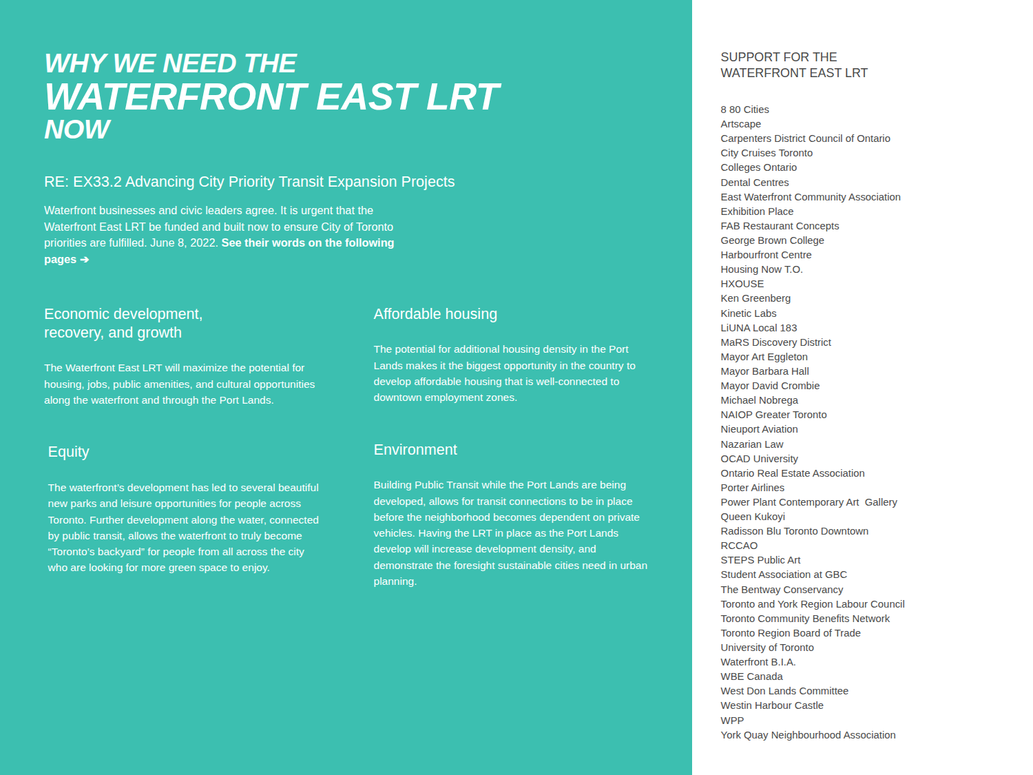WHY WE NEED THE WATERFRONT EAST LRT NOW
RE: EX33.2 Advancing City Priority Transit Expansion Projects
Waterfront businesses and civic leaders agree. It is urgent that the Waterfront East LRT be funded and built now to ensure City of Toronto priorities are fulfilled. June 8, 2022. See their words on the following pages ➔
Economic development,
recovery, and growth
The Waterfront East LRT will maximize the potential for housing, jobs, public amenities, and cultural opportunities along the waterfront and through the Port Lands.
Equity
The waterfront’s development has led to several beautiful new parks and leisure opportunities for people across Toronto. Further development along the water, connected by public transit, allows the waterfront to truly become “Toronto’s backyard” for people from all across the city who are looking for more green space to enjoy.
Affordable housing
The potential for additional housing density in the Port Lands makes it the biggest opportunity in the country to develop affordable housing that is well-connected to downtown employment zones.
Environment
Building Public Transit while the Port Lands are being developed, allows for transit connections to be in place before the neighborhood becomes dependent on private vehicles. Having the LRT in place as the Port Lands develop will increase development density, and demonstrate the foresight sustainable cities need in urban planning.
SUPPORT FOR THE
WATERFRONT EAST LRT
8 80 Cities
Artscape
Carpenters District Council of Ontario
City Cruises Toronto
Colleges Ontario
Dental Centres
East Waterfront Community Association
Exhibition Place
FAB Restaurant Concepts
George Brown College
Harbourfront Centre
Housing Now T.O.
HXOUSE
Ken Greenberg
Kinetic Labs
LiUNA Local 183
MaRS Discovery District
Mayor Art Eggleton
Mayor Barbara Hall
Mayor David Crombie
Michael Nobrega
NAIOP Greater Toronto
Nieuport Aviation
Nazarian Law
OCAD University
Ontario Real Estate Association
Porter Airlines
Power Plant Contemporary Art Gallery
Queen Kukoyi
Radisson Blu Toronto Downtown
RCCAO
STEPS Public Art
Student Association at GBC
The Bentway Conservancy
Toronto and York Region Labour Council
Toronto Community Benefits Network
Toronto Region Board of Trade
University of Toronto
Waterfront B.I.A.
WBE Canada
West Don Lands Committee
Westin Harbour Castle
WPP
York Quay Neighbourhood Association